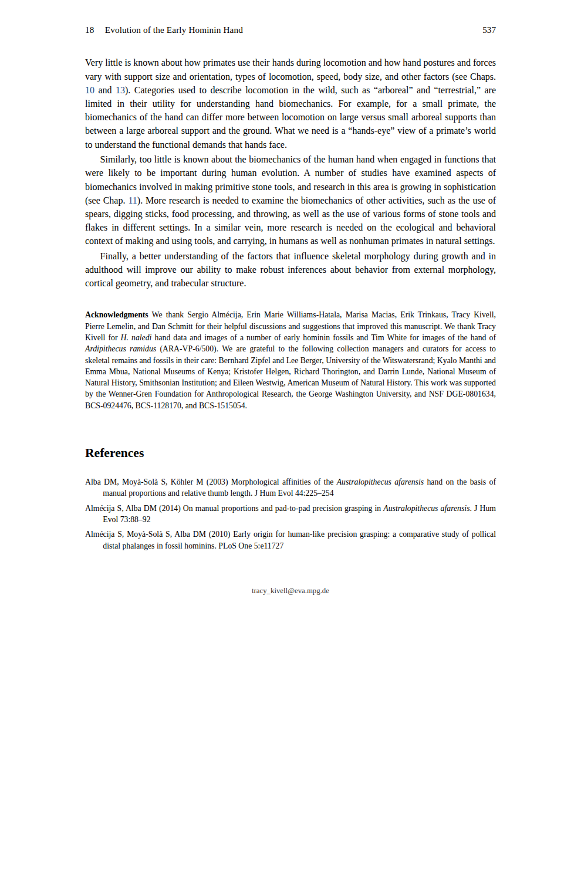18 Evolution of the Early Hominin Hand
537
Very little is known about how primates use their hands during locomotion and how hand postures and forces vary with support size and orientation, types of locomotion, speed, body size, and other factors (see Chaps. 10 and 13). Categories used to describe locomotion in the wild, such as “arboreal” and “terrestrial,” are limited in their utility for understanding hand biomechanics. For example, for a small primate, the biomechanics of the hand can differ more between locomotion on large versus small arboreal supports than between a large arboreal support and the ground. What we need is a “hands-eye” view of a primate’s world to understand the functional demands that hands face.
Similarly, too little is known about the biomechanics of the human hand when engaged in functions that were likely to be important during human evolution. A number of studies have examined aspects of biomechanics involved in making primitive stone tools, and research in this area is growing in sophistication (see Chap. 11). More research is needed to examine the biomechanics of other activities, such as the use of spears, digging sticks, food processing, and throwing, as well as the use of various forms of stone tools and flakes in different settings. In a similar vein, more research is needed on the ecological and behavioral context of making and using tools, and carrying, in humans as well as nonhuman primates in natural settings.
Finally, a better understanding of the factors that influence skeletal morphology during growth and in adulthood will improve our ability to make robust inferences about behavior from external morphology, cortical geometry, and trabecular structure.
Acknowledgments We thank Sergio Almécija, Erin Marie Williams-Hatala, Marisa Macias, Erik Trinkaus, Tracy Kivell, Pierre Lemelin, and Dan Schmitt for their helpful discussions and suggestions that improved this manuscript. We thank Tracy Kivell for H. naledi hand data and images of a number of early hominin fossils and Tim White for images of the hand of Ardipithecus ramidus (ARA-VP-6/500). We are grateful to the following collection managers and curators for access to skeletal remains and fossils in their care: Bernhard Zipfel and Lee Berger, University of the Witswatersrand; Kyalo Manthi and Emma Mbua, National Museums of Kenya; Kristofer Helgen, Richard Thorington, and Darrin Lunde, National Museum of Natural History, Smithsonian Institution; and Eileen Westwig, American Museum of Natural History. This work was supported by the Wenner-Gren Foundation for Anthropological Research, the George Washington University, and NSF DGE-0801634, BCS-0924476, BCS-1128170, and BCS-1515054.
References
Alba DM, Moyà-Solà S, Köhler M (2003) Morphological affinities of the Australopithecus afarensis hand on the basis of manual proportions and relative thumb length. J Hum Evol 44:225–254
Almécija S, Alba DM (2014) On manual proportions and pad-to-pad precision grasping in Australopithecus afarensis. J Hum Evol 73:88–92
Almécija S, Moyà-Solà S, Alba DM (2010) Early origin for human-like precision grasping: a comparative study of pollical distal phalanges in fossil hominins. PLoS One 5:e11727
tracy_kivell@eva.mpg.de